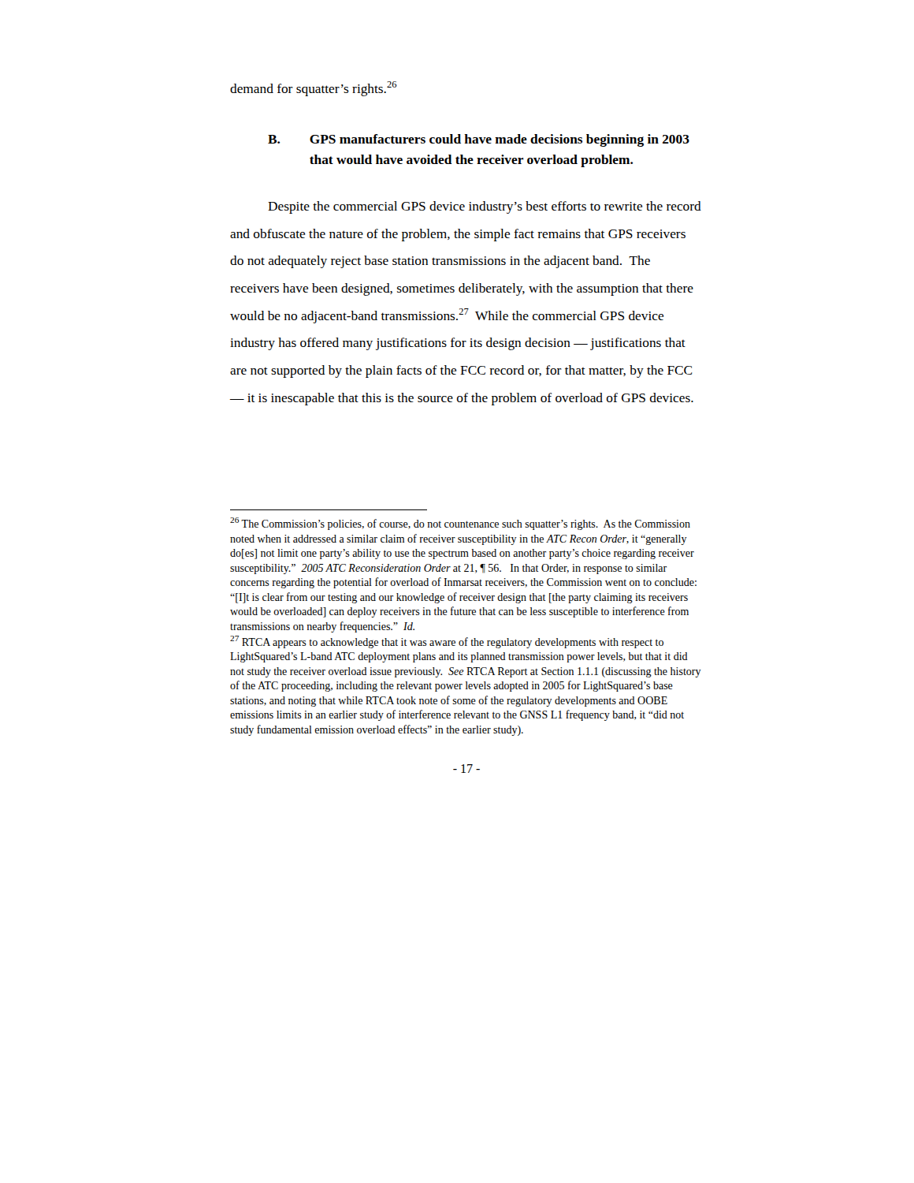demand for squatter’s rights.26
B.
GPS manufacturers could have made decisions beginning in 2003 that would have avoided the receiver overload problem.
Despite the commercial GPS device industry’s best efforts to rewrite the record and obfuscate the nature of the problem, the simple fact remains that GPS receivers do not adequately reject base station transmissions in the adjacent band. The receivers have been designed, sometimes deliberately, with the assumption that there would be no adjacent-band transmissions.27 While the commercial GPS device industry has offered many justifications for its design decision — justifications that are not supported by the plain facts of the FCC record or, for that matter, by the FCC — it is inescapable that this is the source of the problem of overload of GPS devices.
26 The Commission’s policies, of course, do not countenance such squatter’s rights. As the Commission noted when it addressed a similar claim of receiver susceptibility in the ATC Recon Order, it “generally do[es] not limit one party’s ability to use the spectrum based on another party’s choice regarding receiver susceptibility.” 2005 ATC Reconsideration Order at 21, ¶ 56. In that Order, in response to similar concerns regarding the potential for overload of Inmarsat receivers, the Commission went on to conclude: “[I]t is clear from our testing and our knowledge of receiver design that [the party claiming its receivers would be overloaded] can deploy receivers in the future that can be less susceptible to interference from transmissions on nearby frequencies.” Id.
27 RTCA appears to acknowledge that it was aware of the regulatory developments with respect to LightSquared’s L-band ATC deployment plans and its planned transmission power levels, but that it did not study the receiver overload issue previously. See RTCA Report at Section 1.1.1 (discussing the history of the ATC proceeding, including the relevant power levels adopted in 2005 for LightSquared’s base stations, and noting that while RTCA took note of some of the regulatory developments and OOBE emissions limits in an earlier study of interference relevant to the GNSS L1 frequency band, it “did not study fundamental emission overload effects” in the earlier study).
- 17 -